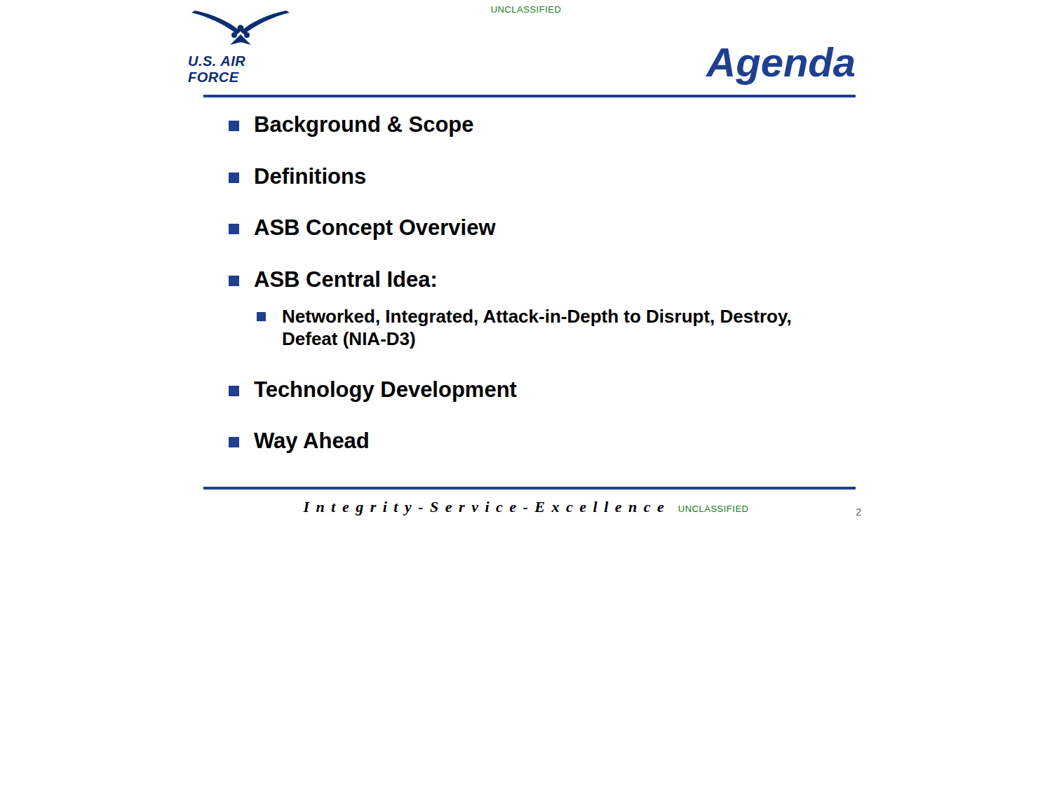UNCLASSIFIED
U.S. AIR FORCE
Agenda
Background & Scope
Definitions
ASB Concept Overview
ASB Central Idea:
Networked, Integrated, Attack-in-Depth to Disrupt, Destroy, Defeat (NIA-D3)
Technology Development
Way Ahead
I n t e g r i t y - S e r v i c e - E x c e l l e n c e UNCLASSIFIED
2